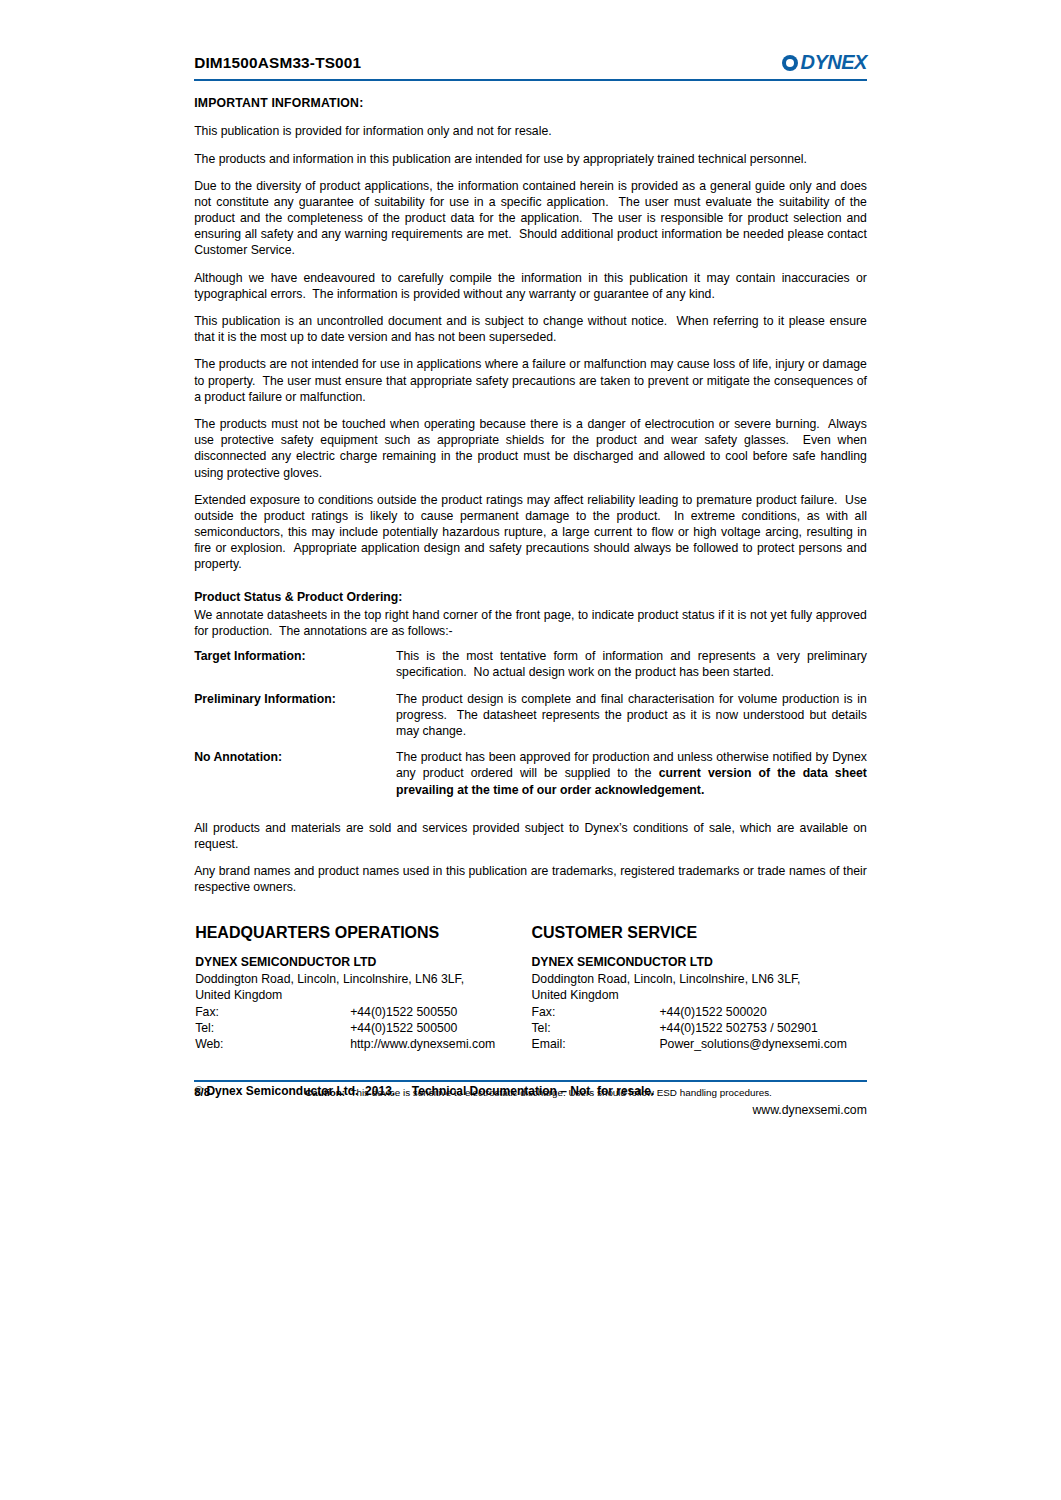DIM1500ASM33-TS001
DYNEX
IMPORTANT INFORMATION:
This publication is provided for information only and not for resale.
The products and information in this publication are intended for use by appropriately trained technical personnel.
Due to the diversity of product applications, the information contained herein is provided as a general guide only and does not constitute any guarantee of suitability for use in a specific application. The user must evaluate the suitability of the product and the completeness of the product data for the application. The user is responsible for product selection and ensuring all safety and any warning requirements are met. Should additional product information be needed please contact Customer Service.
Although we have endeavoured to carefully compile the information in this publication it may contain inaccuracies or typographical errors. The information is provided without any warranty or guarantee of any kind.
This publication is an uncontrolled document and is subject to change without notice. When referring to it please ensure that it is the most up to date version and has not been superseded.
The products are not intended for use in applications where a failure or malfunction may cause loss of life, injury or damage to property. The user must ensure that appropriate safety precautions are taken to prevent or mitigate the consequences of a product failure or malfunction.
The products must not be touched when operating because there is a danger of electrocution or severe burning. Always use protective safety equipment such as appropriate shields for the product and wear safety glasses. Even when disconnected any electric charge remaining in the product must be discharged and allowed to cool before safe handling using protective gloves.
Extended exposure to conditions outside the product ratings may affect reliability leading to premature product failure. Use outside the product ratings is likely to cause permanent damage to the product. In extreme conditions, as with all semiconductors, this may include potentially hazardous rupture, a large current to flow or high voltage arcing, resulting in fire or explosion. Appropriate application design and safety precautions should always be followed to protect persons and property.
Product Status & Product Ordering:
We annotate datasheets in the top right hand corner of the front page, to indicate product status if it is not yet fully approved for production. The annotations are as follows:-
| Target Information: | This is the most tentative form of information and represents a very preliminary specification. No actual design work on the product has been started. |
| Preliminary Information: | The product design is complete and final characterisation for volume production is in progress. The datasheet represents the product as it is now understood but details may change. |
| No Annotation: | The product has been approved for production and unless otherwise notified by Dynex any product ordered will be supplied to the current version of the data sheet prevailing at the time of our order acknowledgement. |
All products and materials are sold and services provided subject to Dynex’s conditions of sale, which are available on request.
Any brand names and product names used in this publication are trademarks, registered trademarks or trade names of their respective owners.
| HEADQUARTERS OPERATIONS DYNEX SEMICONDUCTOR LTD Doddington Road, Lincoln, Lincolnshire, LN6 3LF, United Kingdom / Fax: / +44(0)1522 500550 / / Tel: / +44(0)1522 500500 / / Web: / http://www.dynexsemi.com / | CUSTOMER SERVICE DYNEX SEMICONDUCTOR LTD Doddington Road, Lincoln, Lincolnshire, LN6 3LF, United Kingdom / Fax: / +44(0)1522 500020 / / Tel: / +44(0)1522 502753 / 502901 / / Email: / Power_solutions@dynexsemi.com / |
© Dynex Semiconductor Ltd. 2013. Technical Documentation – Not for resale.
8/8
Caution: This device is sensitive to electrostatic discharge. Users should follow ESD handling procedures.
www.dynexsemi.com